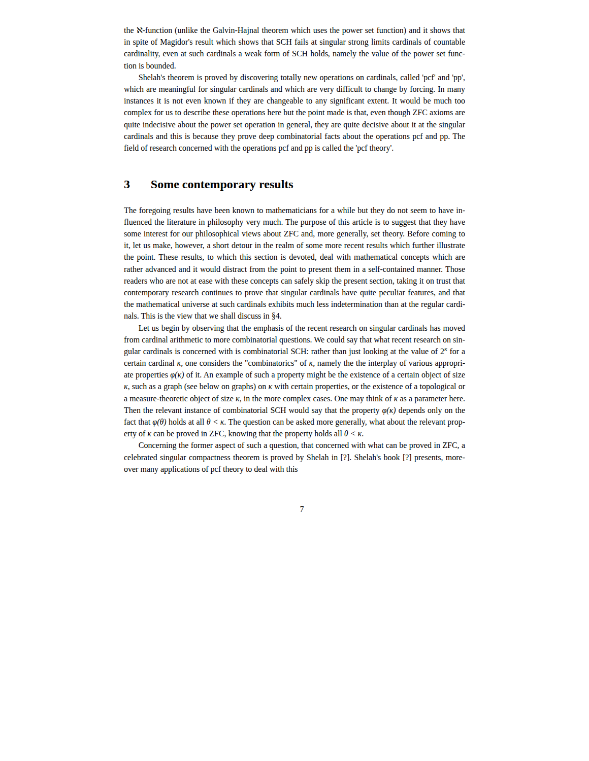the ℵ-function (unlike the Galvin-Hajnal theorem which uses the power set function) and it shows that in spite of Magidor's result which shows that SCH fails at singular strong limits cardinals of countable cardinality, even at such cardinals a weak form of SCH holds, namely the value of the power set function is bounded.
Shelah's theorem is proved by discovering totally new operations on cardinals, called 'pcf' and 'pp', which are meaningful for singular cardinals and which are very difficult to change by forcing. In many instances it is not even known if they are changeable to any significant extent. It would be much too complex for us to describe these operations here but the point made is that, even though ZFC axioms are quite indecisive about the power set operation in general, they are quite decisive about it at the singular cardinals and this is because they prove deep combinatorial facts about the operations pcf and pp. The field of research concerned with the operations pcf and pp is called the 'pcf theory'.
3 Some contemporary results
The foregoing results have been known to mathematicians for a while but they do not seem to have influenced the literature in philosophy very much. The purpose of this article is to suggest that they have some interest for our philosophical views about ZFC and, more generally, set theory. Before coming to it, let us make, however, a short detour in the realm of some more recent results which further illustrate the point. These results, to which this section is devoted, deal with mathematical concepts which are rather advanced and it would distract from the point to present them in a self-contained manner. Those readers who are not at ease with these concepts can safely skip the present section, taking it on trust that contemporary research continues to prove that singular cardinals have quite peculiar features, and that the mathematical universe at such cardinals exhibits much less indetermination than at the regular cardinals. This is the view that we shall discuss in §4.
Let us begin by observing that the emphasis of the recent research on singular cardinals has moved from cardinal arithmetic to more combinatorial questions. We could say that what recent research on singular cardinals is concerned with is combinatorial SCH: rather than just looking at the value of 2κ for a certain cardinal κ, one considers the "combinatorics" of κ, namely the the interplay of various appropriate properties φ(κ) of it. An example of such a property might be the existence of a certain object of size κ, such as a graph (see below on graphs) on κ with certain properties, or the existence of a topological or a measure-theoretic object of size κ, in the more complex cases. One may think of κ as a parameter here. Then the relevant instance of combinatorial SCH would say that the property φ(κ) depends only on the fact that φ(θ) holds at all θ < κ. The question can be asked more generally, what about the relevant property of κ can be proved in ZFC, knowing that the property holds all θ < κ.
Concerning the former aspect of such a question, that concerned with what can be proved in ZFC, a celebrated singular compactness theorem is proved by Shelah in [?]. Shelah's book [?] presents, moreover many applications of pcf theory to deal with this
7